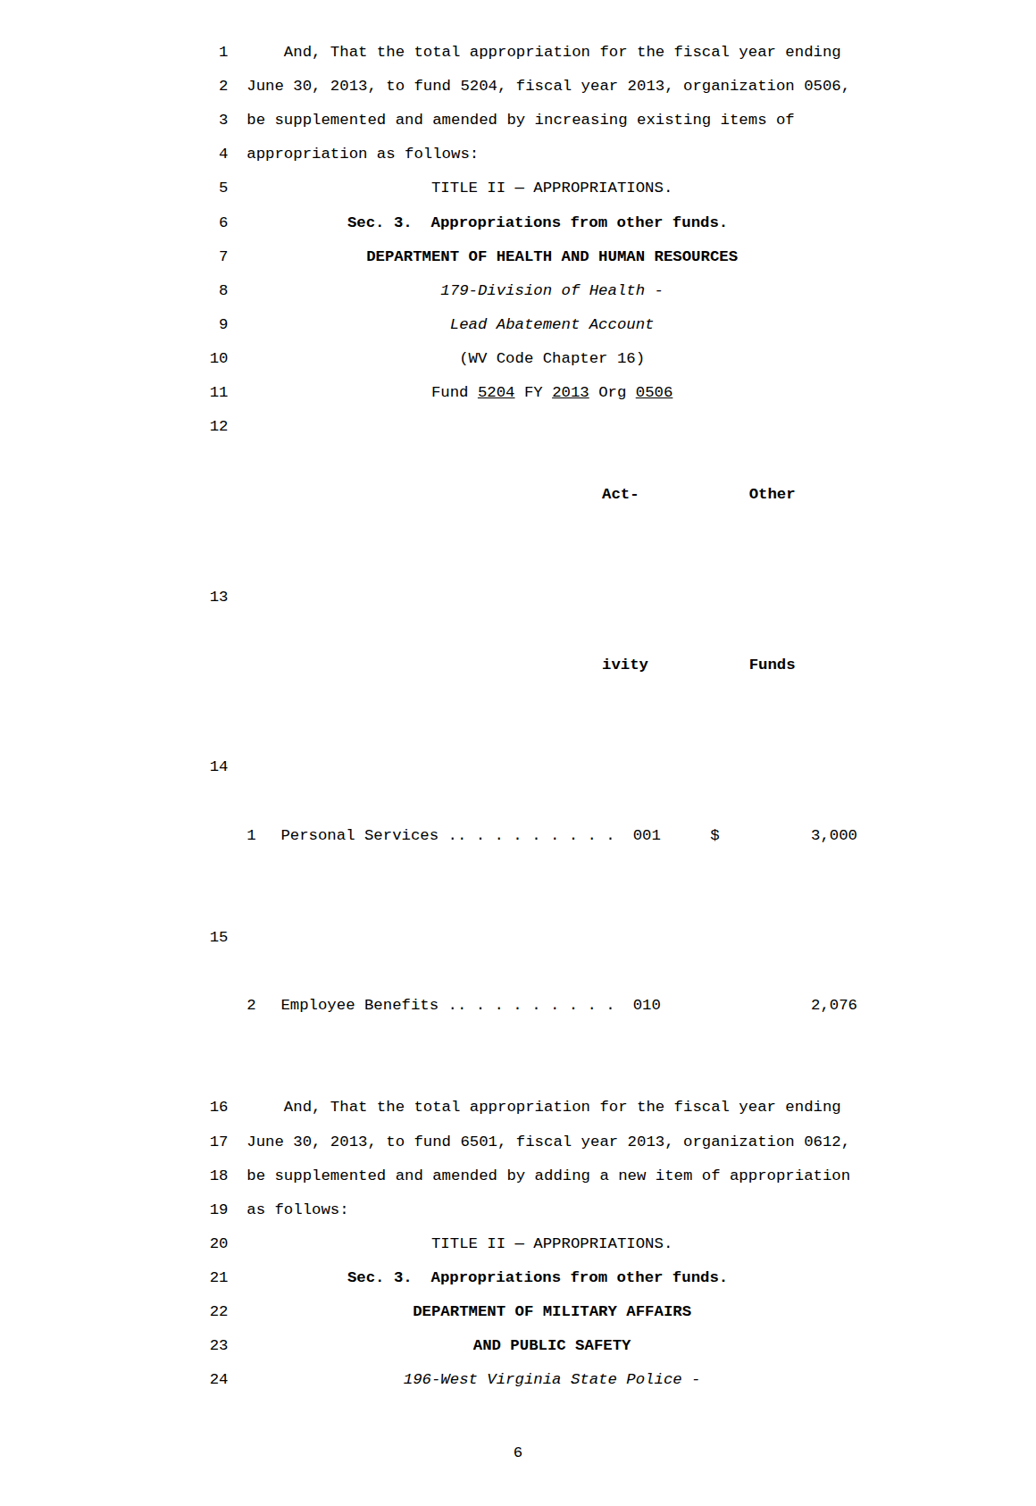1
And, That the total appropriation for the fiscal year ending
2
June 30, 2013, to fund 5204, fiscal year 2013, organization 0506,
3
be supplemented and amended by increasing existing items of
4
appropriation as follows:
5
TITLE II — APPROPRIATIONS.
6
Sec. 3. Appropriations from other funds.
7
DEPARTMENT OF HEALTH AND HUMAN RESOURCES
8
179-Division of Health -
9
Lead Abatement Account
10
(WV Code Chapter 16)
11
Fund 5204 FY 2013 Org 0506
12
Act-
Other
13
ivity
Funds
14
1
Personal Services .. . . . . . . . .
001
$
3,000
15
2
Employee Benefits .. . . . . . . . .
010
2,076
16
And, That the total appropriation for the fiscal year ending
17
June 30, 2013, to fund 6501, fiscal year 2013, organization 0612,
18
be supplemented and amended by adding a new item of appropriation
19
as follows:
20
TITLE II — APPROPRIATIONS.
21
Sec. 3. Appropriations from other funds.
22
DEPARTMENT OF MILITARY AFFAIRS
23
AND PUBLIC SAFETY
24
196-West Virginia State Police -
6